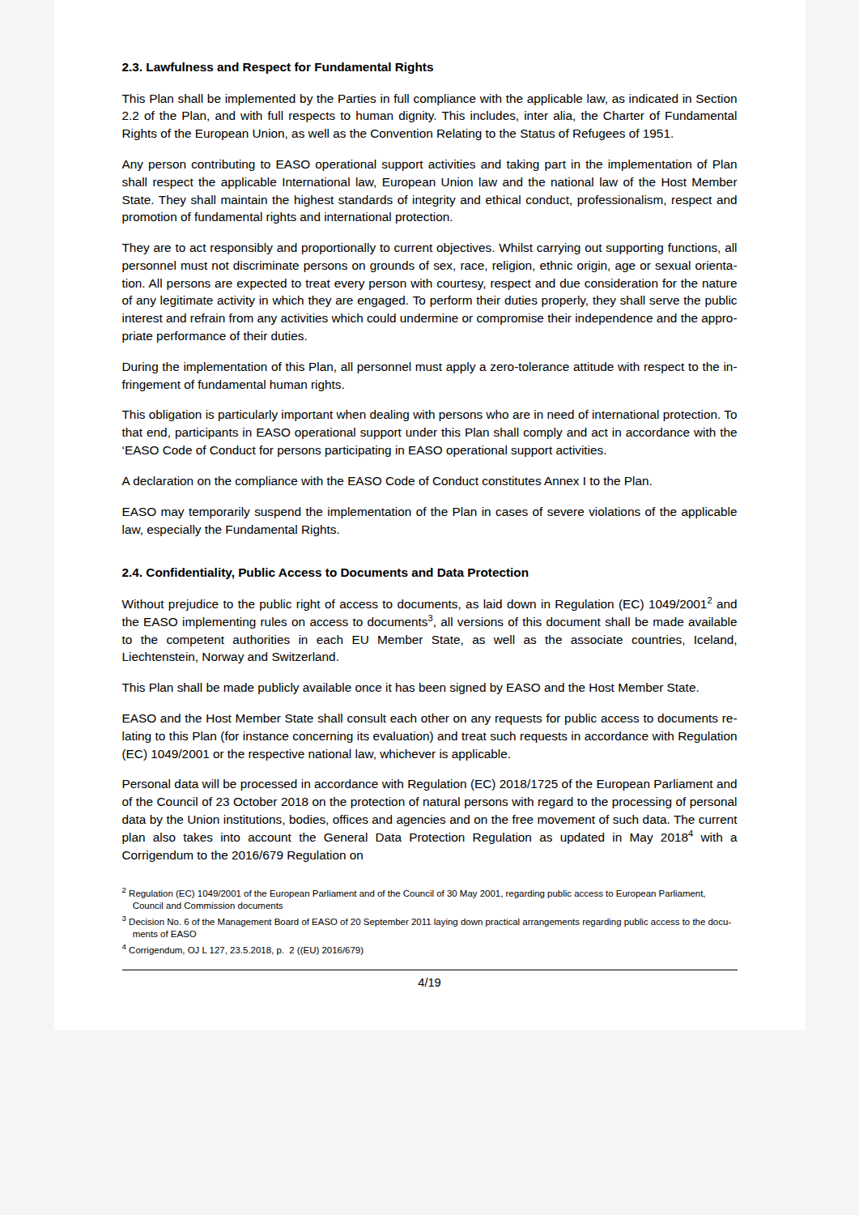2.3. Lawfulness and Respect for Fundamental Rights
This Plan shall be implemented by the Parties in full compliance with the applicable law, as indicated in Section 2.2 of the Plan, and with full respects to human dignity. This includes, inter alia, the Charter of Fundamental Rights of the European Union, as well as the Convention Relating to the Status of Refugees of 1951.
Any person contributing to EASO operational support activities and taking part in the implementation of Plan shall respect the applicable International law, European Union law and the national law of the Host Member State. They shall maintain the highest standards of integrity and ethical conduct, professionalism, respect and promotion of fundamental rights and international protection.
They are to act responsibly and proportionally to current objectives. Whilst carrying out supporting functions, all personnel must not discriminate persons on grounds of sex, race, religion, ethnic origin, age or sexual orientation. All persons are expected to treat every person with courtesy, respect and due consideration for the nature of any legitimate activity in which they are engaged. To perform their duties properly, they shall serve the public interest and refrain from any activities which could undermine or compromise their independence and the appropriate performance of their duties.
During the implementation of this Plan, all personnel must apply a zero-tolerance attitude with respect to the infringement of fundamental human rights.
This obligation is particularly important when dealing with persons who are in need of international protection. To that end, participants in EASO operational support under this Plan shall comply and act in accordance with the ‘EASO Code of Conduct for persons participating in EASO operational support activities.
A declaration on the compliance with the EASO Code of Conduct constitutes Annex I to the Plan.
EASO may temporarily suspend the implementation of the Plan in cases of severe violations of the applicable law, especially the Fundamental Rights.
2.4. Confidentiality, Public Access to Documents and Data Protection
Without prejudice to the public right of access to documents, as laid down in Regulation (EC) 1049/20012 and the EASO implementing rules on access to documents3, all versions of this document shall be made available to the competent authorities in each EU Member State, as well as the associate countries, Iceland, Liechtenstein, Norway and Switzerland.
This Plan shall be made publicly available once it has been signed by EASO and the Host Member State.
EASO and the Host Member State shall consult each other on any requests for public access to documents relating to this Plan (for instance concerning its evaluation) and treat such requests in accordance with Regulation (EC) 1049/2001 or the respective national law, whichever is applicable.
Personal data will be processed in accordance with Regulation (EC) 2018/1725 of the European Parliament and of the Council of 23 October 2018 on the protection of natural persons with regard to the processing of personal data by the Union institutions, bodies, offices and agencies and on the free movement of such data. The current plan also takes into account the General Data Protection Regulation as updated in May 20184 with a Corrigendum to the 2016/679 Regulation on
2 Regulation (EC) 1049/2001 of the European Parliament and of the Council of 30 May 2001, regarding public access to European Parliament, Council and Commission documents
3 Decision No. 6 of the Management Board of EASO of 20 September 2011 laying down practical arrangements regarding public access to the documents of EASO
4 Corrigendum, OJ L 127, 23.5.2018, p. 2 ((EU) 2016/679)
4/19